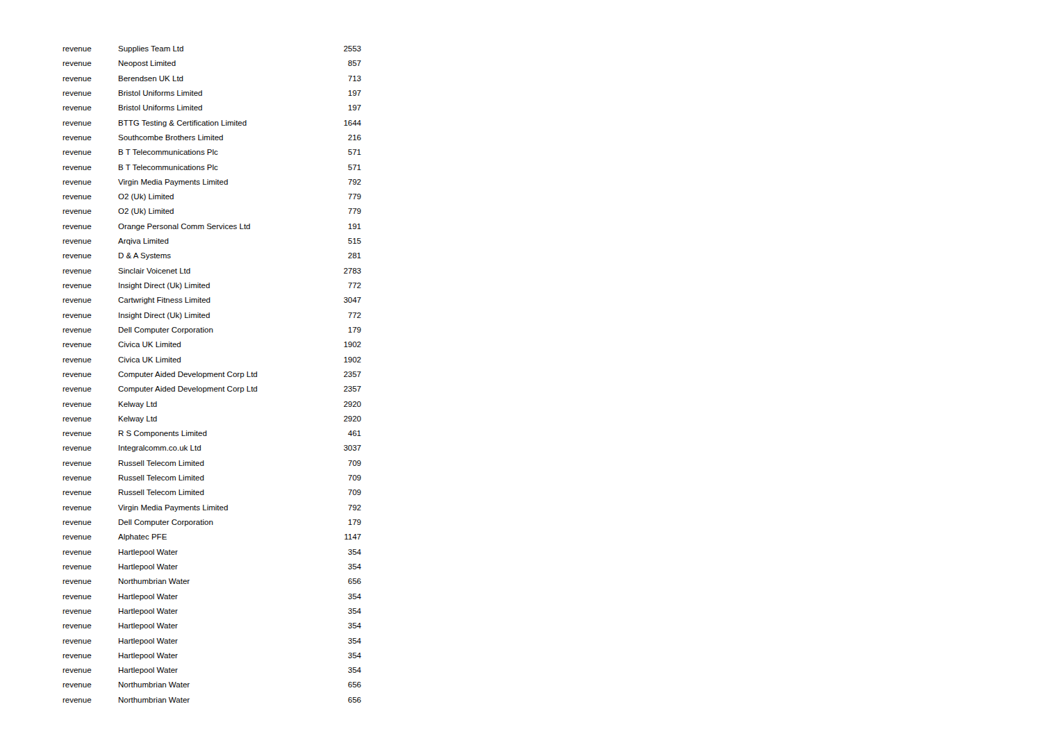| revenue | Supplies Team Ltd | 2553 |
| revenue | Neopost Limited | 857 |
| revenue | Berendsen UK Ltd | 713 |
| revenue | Bristol Uniforms Limited | 197 |
| revenue | Bristol Uniforms Limited | 197 |
| revenue | BTTG Testing & Certification Limited | 1644 |
| revenue | Southcombe Brothers Limited | 216 |
| revenue | B T Telecommunications Plc | 571 |
| revenue | B T Telecommunications Plc | 571 |
| revenue | Virgin Media Payments Limited | 792 |
| revenue | O2 (Uk) Limited | 779 |
| revenue | O2 (Uk) Limited | 779 |
| revenue | Orange Personal Comm Services Ltd | 191 |
| revenue | Arqiva Limited | 515 |
| revenue | D & A Systems | 281 |
| revenue | Sinclair Voicenet Ltd | 2783 |
| revenue | Insight Direct (Uk) Limited | 772 |
| revenue | Cartwright Fitness Limited | 3047 |
| revenue | Insight Direct (Uk) Limited | 772 |
| revenue | Dell Computer Corporation | 179 |
| revenue | Civica UK Limited | 1902 |
| revenue | Civica UK Limited | 1902 |
| revenue | Computer Aided Development Corp Ltd | 2357 |
| revenue | Computer Aided Development Corp Ltd | 2357 |
| revenue | Kelway Ltd | 2920 |
| revenue | Kelway Ltd | 2920 |
| revenue | R S Components Limited | 461 |
| revenue | Integralcomm.co.uk Ltd | 3037 |
| revenue | Russell Telecom Limited | 709 |
| revenue | Russell Telecom Limited | 709 |
| revenue | Russell Telecom Limited | 709 |
| revenue | Virgin Media Payments Limited | 792 |
| revenue | Dell Computer Corporation | 179 |
| revenue | Alphatec PFE | 1147 |
| revenue | Hartlepool Water | 354 |
| revenue | Hartlepool Water | 354 |
| revenue | Northumbrian Water | 656 |
| revenue | Hartlepool Water | 354 |
| revenue | Hartlepool Water | 354 |
| revenue | Hartlepool Water | 354 |
| revenue | Hartlepool Water | 354 |
| revenue | Hartlepool Water | 354 |
| revenue | Hartlepool Water | 354 |
| revenue | Northumbrian Water | 656 |
| revenue | Northumbrian Water | 656 |